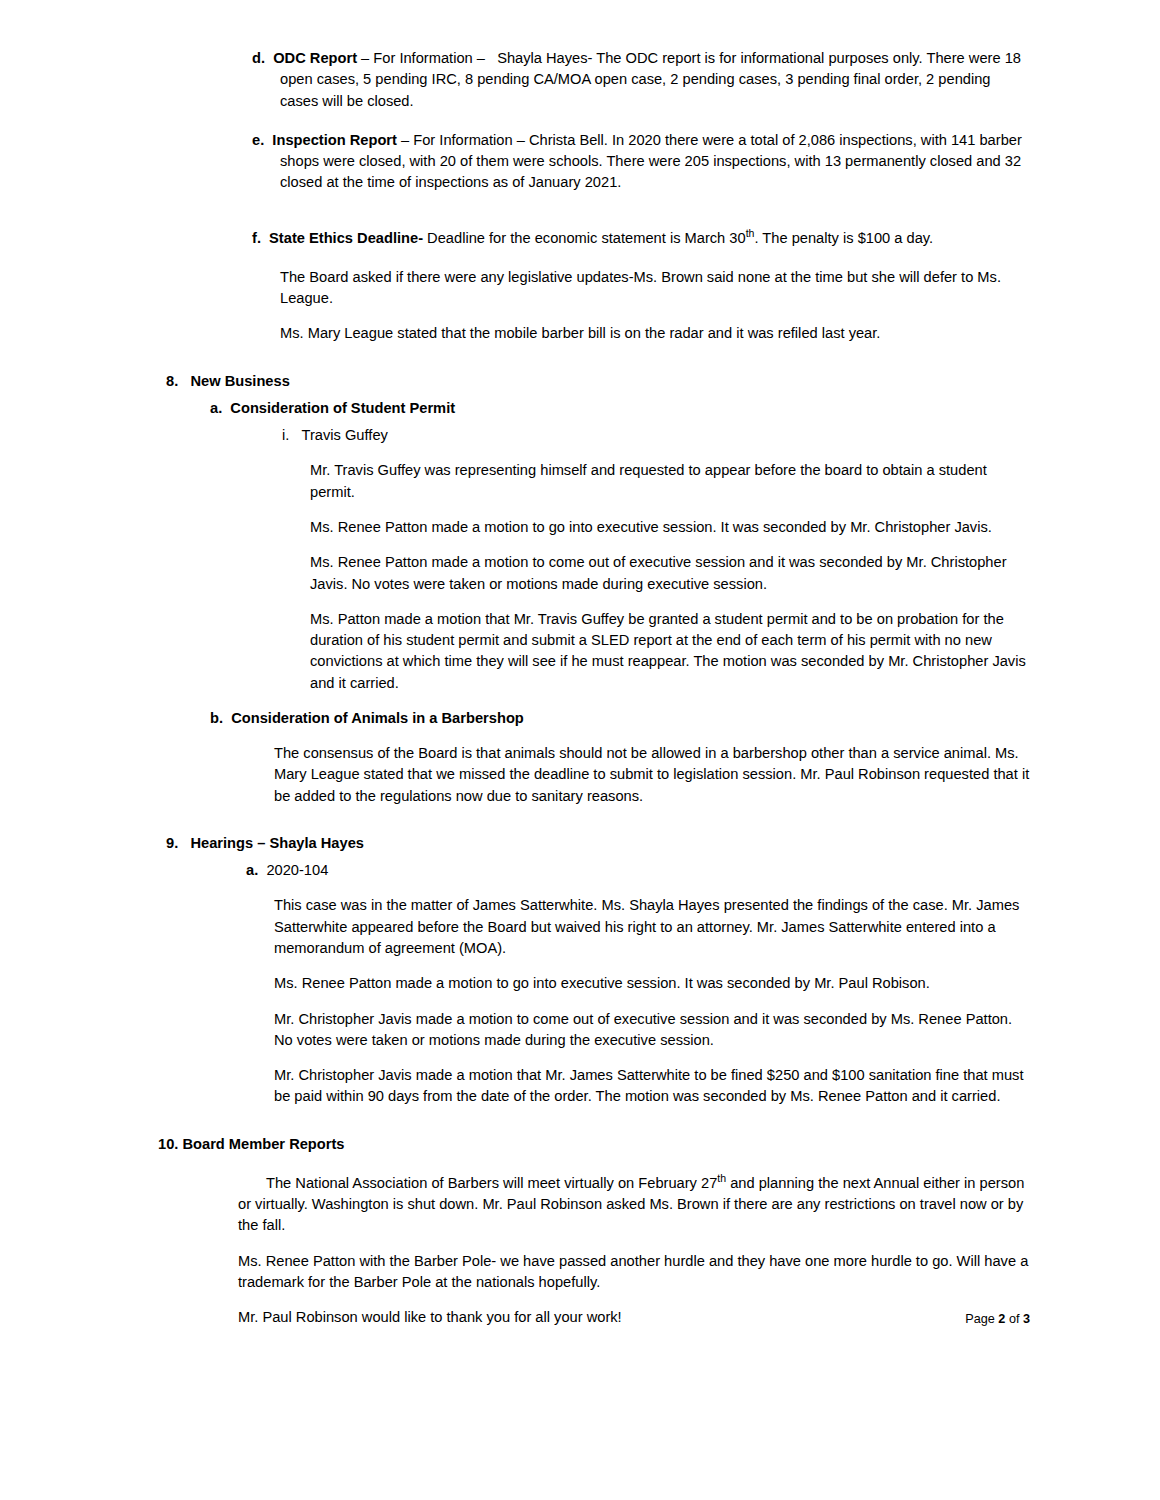d. ODC Report – For Information – Shayla Hayes- The ODC report is for informational purposes only. There were 18 open cases, 5 pending IRC, 8 pending CA/MOA open case, 2 pending cases, 3 pending final order, 2 pending cases will be closed.
e. Inspection Report – For Information – Christa Bell. In 2020 there were a total of 2,086 inspections, with 141 barber shops were closed, with 20 of them were schools. There were 205 inspections, with 13 permanently closed and 32 closed at the time of inspections as of January 2021.
f. State Ethics Deadline- Deadline for the economic statement is March 30th. The penalty is $100 a day.
The Board asked if there were any legislative updates-Ms. Brown said none at the time but she will defer to Ms. League.
Ms. Mary League stated that the mobile barber bill is on the radar and it was refiled last year.
8. New Business
a. Consideration of Student Permit
i. Travis Guffey
Mr. Travis Guffey was representing himself and requested to appear before the board to obtain a student permit.
Ms. Renee Patton made a motion to go into executive session. It was seconded by Mr. Christopher Javis.
Ms. Renee Patton made a motion to come out of executive session and it was seconded by Mr. Christopher Javis. No votes were taken or motions made during executive session.
Ms. Patton made a motion that Mr. Travis Guffey be granted a student permit and to be on probation for the duration of his student permit and submit a SLED report at the end of each term of his permit with no new convictions at which time they will see if he must reappear. The motion was seconded by Mr. Christopher Javis and it carried.
b. Consideration of Animals in a Barbershop
The consensus of the Board is that animals should not be allowed in a barbershop other than a service animal. Ms. Mary League stated that we missed the deadline to submit to legislation session. Mr. Paul Robinson requested that it be added to the regulations now due to sanitary reasons.
9. Hearings – Shayla Hayes
a. 2020-104
This case was in the matter of James Satterwhite. Ms. Shayla Hayes presented the findings of the case. Mr. James Satterwhite appeared before the Board but waived his right to an attorney. Mr. James Satterwhite entered into a memorandum of agreement (MOA).
Ms. Renee Patton made a motion to go into executive session. It was seconded by Mr. Paul Robison.
Mr. Christopher Javis made a motion to come out of executive session and it was seconded by Ms. Renee Patton. No votes were taken or motions made during the executive session.
Mr. Christopher Javis made a motion that Mr. James Satterwhite to be fined $250 and $100 sanitation fine that must be paid within 90 days from the date of the order. The motion was seconded by Ms. Renee Patton and it carried.
10. Board Member Reports
The National Association of Barbers will meet virtually on February 27th and planning the next Annual either in person or virtually. Washington is shut down. Mr. Paul Robinson asked Ms. Brown if there are any restrictions on travel now or by the fall.
Ms. Renee Patton with the Barber Pole- we have passed another hurdle and they have one more hurdle to go. Will have a trademark for the Barber Pole at the nationals hopefully.
Mr. Paul Robinson would like to thank you for all your work!
Page 2 of 3